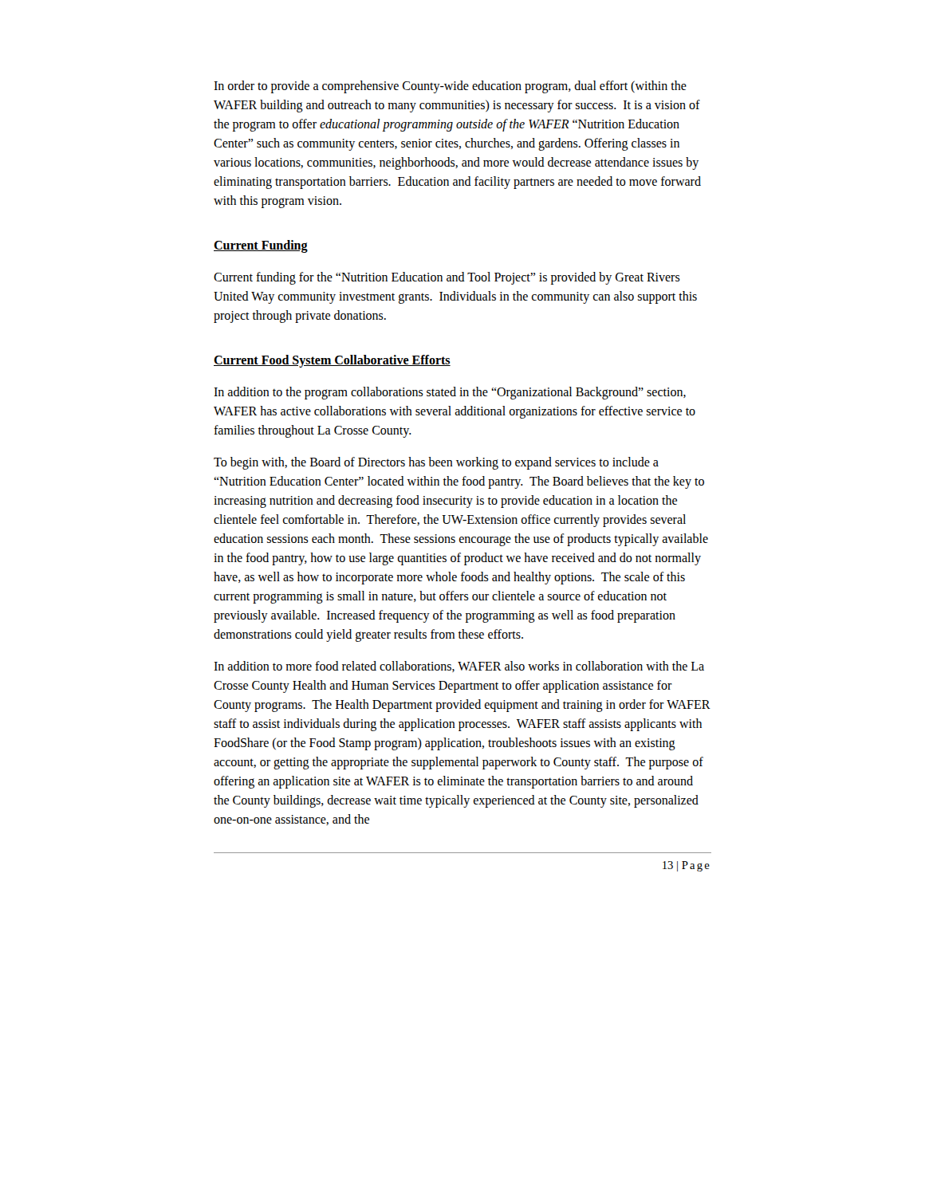In order to provide a comprehensive County-wide education program, dual effort (within the WAFER building and outreach to many communities) is necessary for success. It is a vision of the program to offer educational programming outside of the WAFER “Nutrition Education Center” such as community centers, senior cites, churches, and gardens. Offering classes in various locations, communities, neighborhoods, and more would decrease attendance issues by eliminating transportation barriers. Education and facility partners are needed to move forward with this program vision.
Current Funding
Current funding for the “Nutrition Education and Tool Project” is provided by Great Rivers United Way community investment grants. Individuals in the community can also support this project through private donations.
Current Food System Collaborative Efforts
In addition to the program collaborations stated in the “Organizational Background” section, WAFER has active collaborations with several additional organizations for effective service to families throughout La Crosse County.
To begin with, the Board of Directors has been working to expand services to include a “Nutrition Education Center” located within the food pantry. The Board believes that the key to increasing nutrition and decreasing food insecurity is to provide education in a location the clientele feel comfortable in. Therefore, the UW-Extension office currently provides several education sessions each month. These sessions encourage the use of products typically available in the food pantry, how to use large quantities of product we have received and do not normally have, as well as how to incorporate more whole foods and healthy options. The scale of this current programming is small in nature, but offers our clientele a source of education not previously available. Increased frequency of the programming as well as food preparation demonstrations could yield greater results from these efforts.
In addition to more food related collaborations, WAFER also works in collaboration with the La Crosse County Health and Human Services Department to offer application assistance for County programs. The Health Department provided equipment and training in order for WAFER staff to assist individuals during the application processes. WAFER staff assists applicants with FoodShare (or the Food Stamp program) application, troubleshoots issues with an existing account, or getting the appropriate the supplemental paperwork to County staff. The purpose of offering an application site at WAFER is to eliminate the transportation barriers to and around the County buildings, decrease wait time typically experienced at the County site, personalized one-on-one assistance, and the
13 | Page